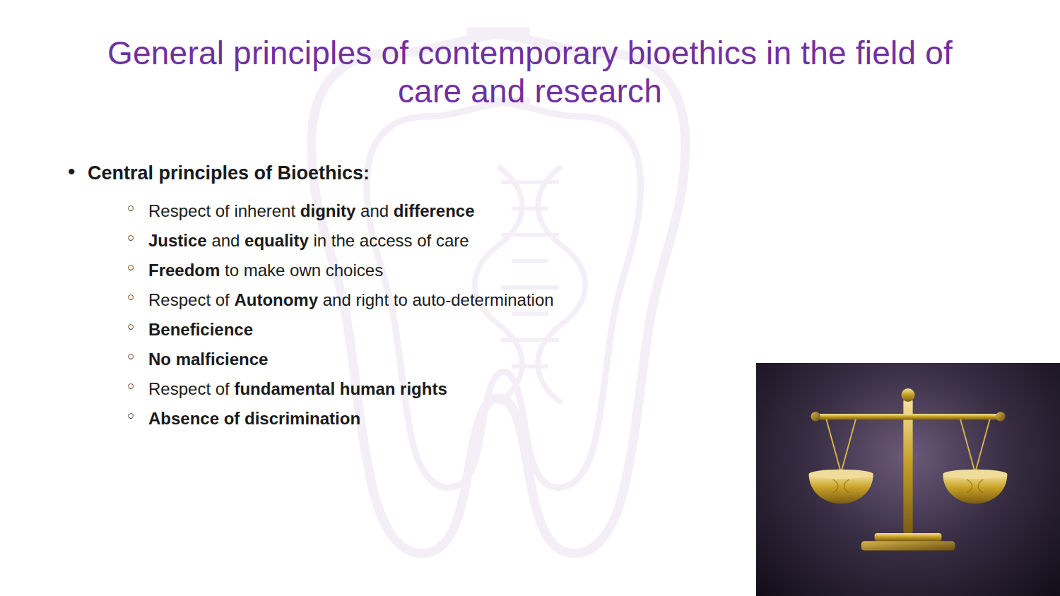General principles of contemporary bioethics in the field of care and research
Central principles of Bioethics:
Respect of inherent dignity and difference
Justice and equality in the access of care
Freedom to make own choices
Respect of Autonomy and right to auto-determination
Beneficience
No malficience
Respect of fundamental human rights
Absence of discrimination